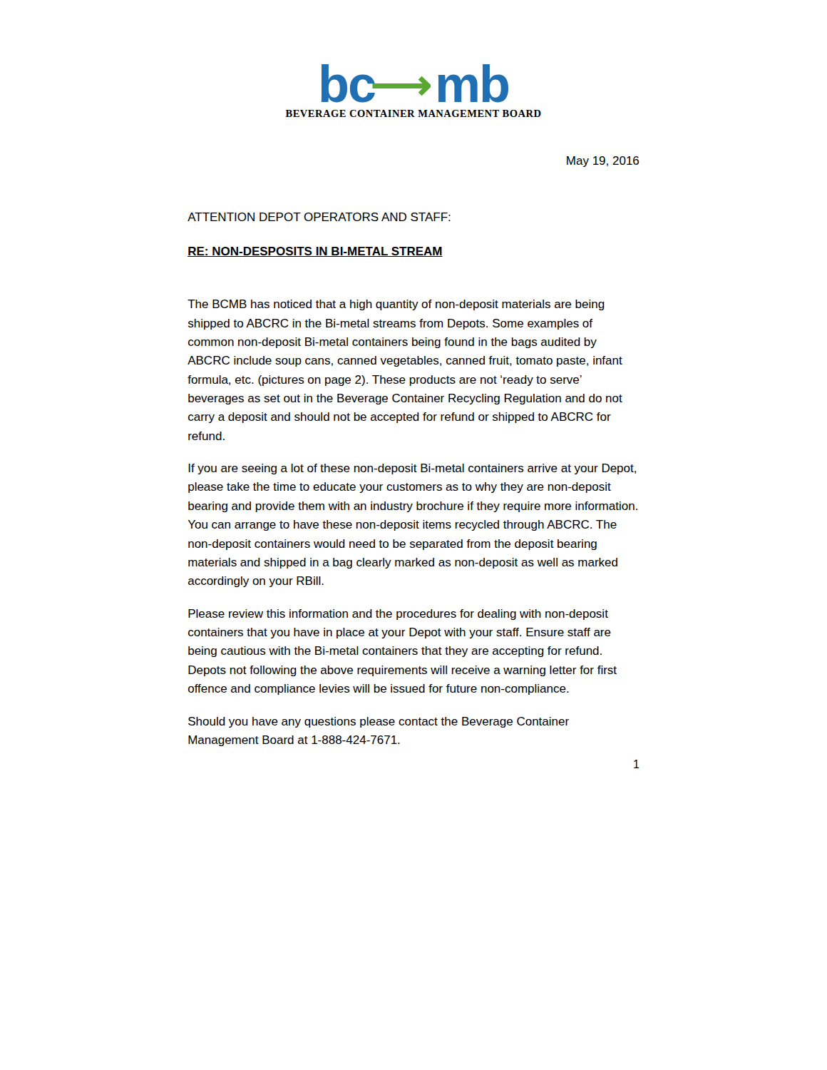bc⟶mb
BEVERAGE CONTAINER MANAGEMENT BOARD
May 19, 2016
ATTENTION DEPOT OPERATORS AND STAFF:
RE: NON-DESPOSITS IN BI-METAL STREAM
The BCMB has noticed that a high quantity of non-deposit materials are being shipped to ABCRC in the Bi-metal streams from Depots. Some examples of common non-deposit Bi-metal containers being found in the bags audited by ABCRC include soup cans, canned vegetables, canned fruit, tomato paste, infant formula, etc. (pictures on page 2). These products are not ‘ready to serve’ beverages as set out in the Beverage Container Recycling Regulation and do not carry a deposit and should not be accepted for refund or shipped to ABCRC for refund.
If you are seeing a lot of these non-deposit Bi-metal containers arrive at your Depot, please take the time to educate your customers as to why they are non-deposit bearing and provide them with an industry brochure if they require more information. You can arrange to have these non-deposit items recycled through ABCRC. The non-deposit containers would need to be separated from the deposit bearing materials and shipped in a bag clearly marked as non-deposit as well as marked accordingly on your RBill.
Please review this information and the procedures for dealing with non-deposit containers that you have in place at your Depot with your staff. Ensure staff are being cautious with the Bi-metal containers that they are accepting for refund. Depots not following the above requirements will receive a warning letter for first offence and compliance levies will be issued for future non-compliance.
Should you have any questions please contact the Beverage Container Management Board at 1-888-424-7671.
1